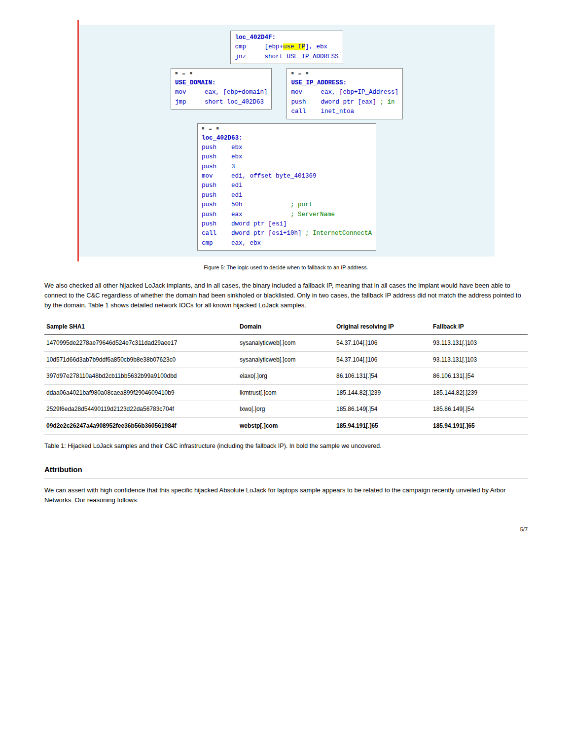loc_402D4F:
cmp     [ebp+use_IP], ebx
jnz     short USE_IP_ADDRESS
■ ▬ ■
USE_DOMAIN:
mov     eax, [ebp+domain]
jmp     short loc_402D63
■ ▬ ■
USE_IP_ADDRESS:
mov     eax, [ebp+IP_Address]
push    dword ptr [eax] ; in
call    inet_ntoa
■ ▬ ■
loc_402D63:
push    ebx
push    ebx
push    3
mov     edi, offset byte_401369
push    edi
push    edi
push    50h             ; port
push    eax             ; ServerName
push    dword ptr [esi]
call    dword ptr [esi+10h] ; InternetConnectA
cmp     eax, ebx
Figure 5: The logic used to decide when to fallback to an IP address.
We also checked all other hijacked LoJack implants, and in all cases, the binary included a fallback IP, meaning that in all cases the implant would have been able to connect to the C&C regardless of whether the domain had been sinkholed or blacklisted. Only in two cases, the fallback IP address did not match the address pointed to by the domain. Table 1 shows detailed network IOCs for all known hijacked LoJack samples.
| Sample SHA1 | Domain | Original resolving IP | Fallback IP |
| --- | --- | --- | --- |
| 1470995de2278ae79646d524e7c311dad29aee17 | sysanalyticweb[.]com | 54.37.104[.]106 | 93.113.131[.]103 |
| 10d571d66d3ab7b9ddf6a850cb9b8e38b07623c0 | sysanalyticweb[.]com | 54.37.104[.]106 | 93.113.131[.]103 |
| 397d97e278110a48bd2cb11bb5632b99a9100dbd | elaxo[.]org | 86.106.131[.]54 | 86.106.131[.]54 |
| ddaa06a4021baf980a08caea899f2904609410b9 | ikmtrust[.]com | 185.144.82[.]239 | 185.144.82[.]239 |
| 2529f6eda28d54490119d2123d22da56783c704f | lxwo[.]org | 185.86.149[.]54 | 185.86.149[.]54 |
| 09d2e2c26247a4a908952fee36b56b360561984f | webstp[.]com | 185.94.191[.]65 | 185.94.191[.]65 |
Table 1: Hijacked LoJack samples and their C&C infrastructure (including the fallback IP). In bold the sample we uncovered.
Attribution
We can assert with high confidence that this specific hijacked Absolute LoJack for laptops sample appears to be related to the campaign recently unveiled by Arbor Networks. Our reasoning follows:
5/7